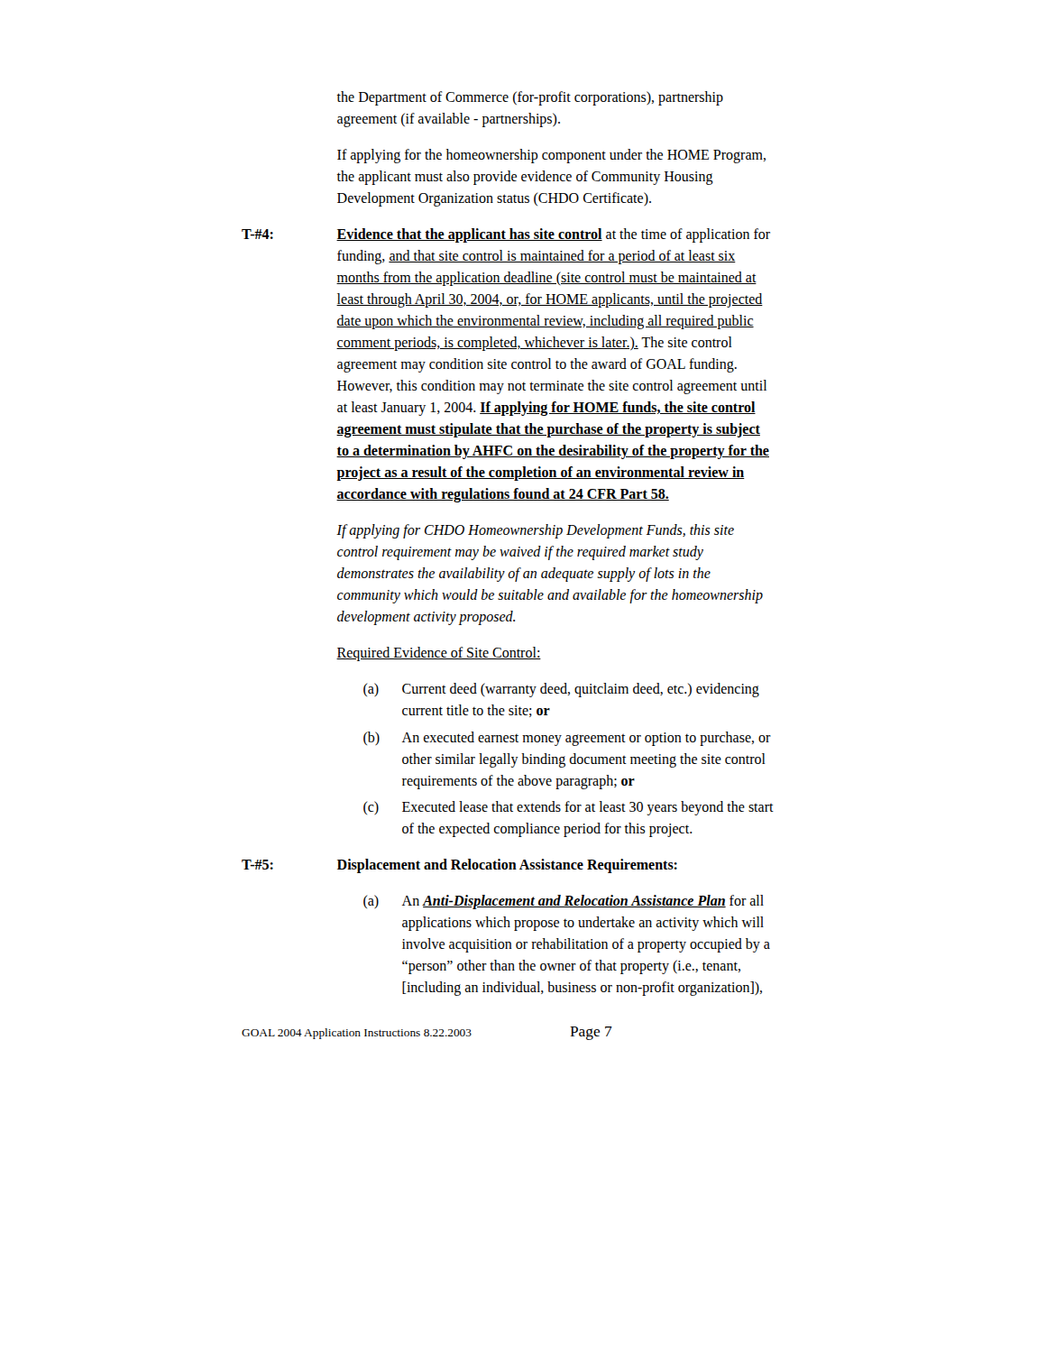the Department of Commerce (for-profit corporations), partnership agreement (if available - partnerships).
If applying for the homeownership component under the HOME Program, the applicant must also provide evidence of Community Housing Development Organization status (CHDO Certificate).
T-#4:
Evidence that the applicant has site control at the time of application for funding, and that site control is maintained for a period of at least six months from the application deadline (site control must be maintained at least through April 30, 2004, or, for HOME applicants, until the projected date upon which the environmental review, including all required public comment periods, is completed, whichever is later.). The site control agreement may condition site control to the award of GOAL funding. However, this condition may not terminate the site control agreement until at least January 1, 2004. If applying for HOME funds, the site control agreement must stipulate that the purchase of the property is subject to a determination by AHFC on the desirability of the property for the project as a result of the completion of an environmental review in accordance with regulations found at 24 CFR Part 58.
If applying for CHDO Homeownership Development Funds, this site control requirement may be waived if the required market study demonstrates the availability of an adequate supply of lots in the community which would be suitable and available for the homeownership development activity proposed.
Required Evidence of Site Control:
(a) Current deed (warranty deed, quitclaim deed, etc.) evidencing current title to the site; or
(b) An executed earnest money agreement or option to purchase, or other similar legally binding document meeting the site control requirements of the above paragraph; or
(c) Executed lease that extends for at least 30 years beyond the start of the expected compliance period for this project.
T-#5:
Displacement and Relocation Assistance Requirements:
(a) An Anti-Displacement and Relocation Assistance Plan for all applications which propose to undertake an activity which will involve acquisition or rehabilitation of a property occupied by a “person” other than the owner of that property (i.e., tenant, [including an individual, business or non-profit organization]),
GOAL 2004 Application Instructions 8.22.2003 Page 7